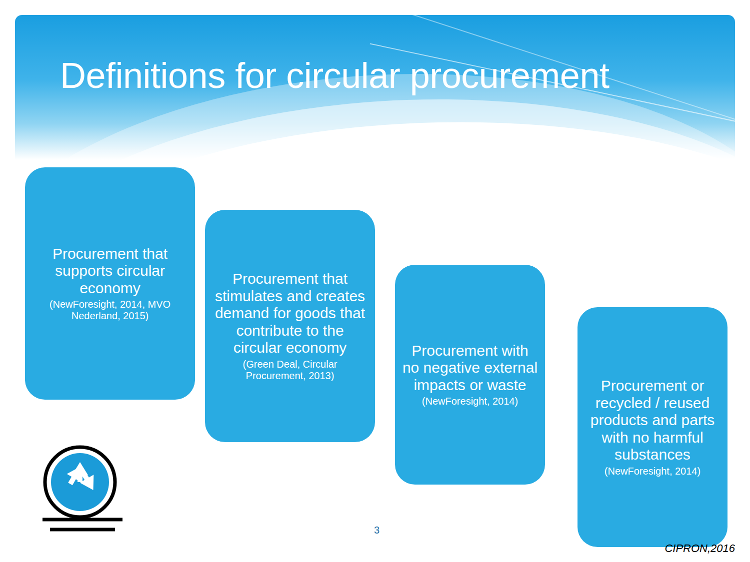Definitions for circular procurement
Procurement that supports circular economy (NewForesight, 2014, MVO Nederland, 2015)
Procurement that stimulates and creates demand for goods that contribute to the circular economy (Green Deal, Circular Procurement, 2013)
Procurement with no negative external impacts or waste (NewForesight, 2014)
Procurement or recycled / reused products and parts with no harmful substances (NewForesight, 2014)
3
CIPRON,2016